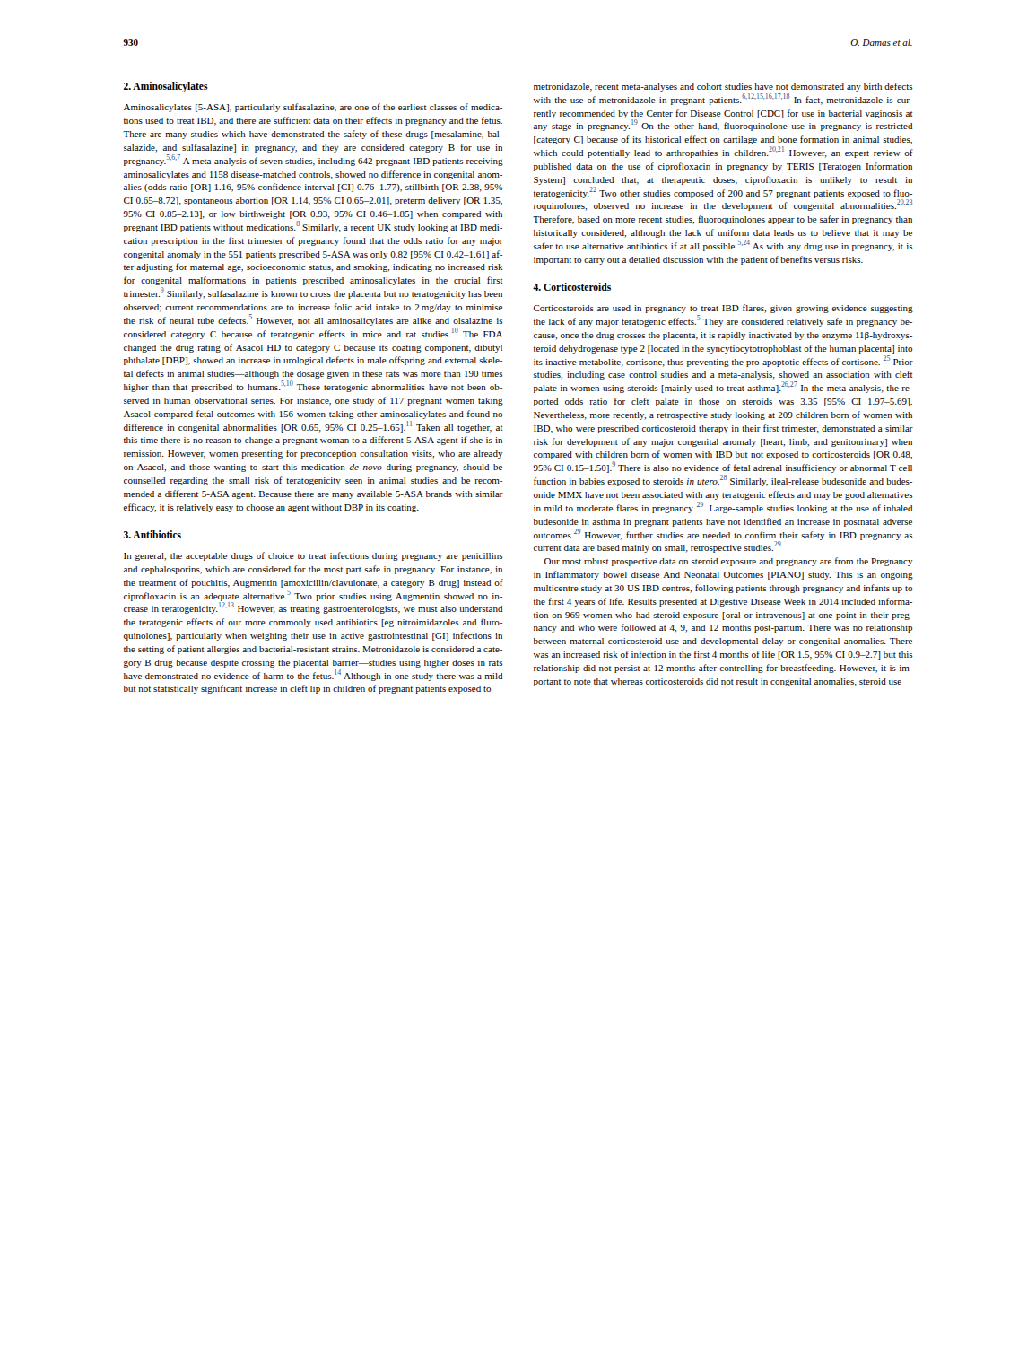930
O. Damas et al.
2. Aminosalicylates
Aminosalicylates [5-ASA], particularly sulfasalazine, are one of the earliest classes of medications used to treat IBD, and there are sufficient data on their effects in pregnancy and the fetus. There are many studies which have demonstrated the safety of these drugs [mesalamine, balsalazide, and sulfasalazine] in pregnancy, and they are considered category B for use in pregnancy.5,6,7 A meta-analysis of seven studies, including 642 pregnant IBD patients receiving aminosalicylates and 1158 disease-matched controls, showed no difference in congenital anomalies (odds ratio [OR] 1.16, 95% confidence interval [CI] 0.76–1.77), stillbirth [OR 2.38, 95% CI 0.65–8.72], spontaneous abortion [OR 1.14, 95% CI 0.65–2.01], preterm delivery [OR 1.35, 95% CI 0.85–2.13], or low birthweight [OR 0.93, 95% CI 0.46–1.85] when compared with pregnant IBD patients without medications.8 Similarly, a recent UK study looking at IBD medication prescription in the first trimester of pregnancy found that the odds ratio for any major congenital anomaly in the 551 patients prescribed 5-ASA was only 0.82 [95% CI 0.42–1.61] after adjusting for maternal age, socioeconomic status, and smoking, indicating no increased risk for congenital malformations in patients prescribed aminosalicylates in the crucial first trimester.9 Similarly, sulfasalazine is known to cross the placenta but no teratogenicity has been observed; current recommendations are to increase folic acid intake to 2 mg/day to minimise the risk of neural tube defects.5 However, not all aminosalicylates are alike and olsalazine is considered category C because of teratogenic effects in mice and rat studies.10 The FDA changed the drug rating of Asacol HD to category C because its coating component, dibutyl phthalate [DBP], showed an increase in urological defects in male offspring and external skeletal defects in animal studies—although the dosage given in these rats was more than 190 times higher than that prescribed to humans.5,10 These teratogenic abnormalities have not been observed in human observational series. For instance, one study of 117 pregnant women taking Asacol compared fetal outcomes with 156 women taking other aminosalicylates and found no difference in congenital abnormalities [OR 0.65, 95% CI 0.25–1.65].11 Taken all together, at this time there is no reason to change a pregnant woman to a different 5-ASA agent if she is in remission. However, women presenting for preconception consultation visits, who are already on Asacol, and those wanting to start this medication de novo during pregnancy, should be counselled regarding the small risk of teratogenicity seen in animal studies and be recommended a different 5-ASA agent. Because there are many available 5-ASA brands with similar efficacy, it is relatively easy to choose an agent without DBP in its coating.
3. Antibiotics
In general, the acceptable drugs of choice to treat infections during pregnancy are penicillins and cephalosporins, which are considered for the most part safe in pregnancy. For instance, in the treatment of pouchitis, Augmentin [amoxicillin/clavulonate, a category B drug] instead of ciprofloxacin is an adequate alternative.5 Two prior studies using Augmentin showed no increase in teratogenicity.12,13 However, as treating gastroenterologists, we must also understand the teratogenic effects of our more commonly used antibiotics [eg nitroimidazoles and fluroquinolones], particularly when weighing their use in active gastrointestinal [GI] infections in the setting of patient allergies and bacterial-resistant strains. Metronidazole is considered a category B drug because despite crossing the placental barrier—studies using higher doses in rats have demonstrated no evidence of harm to the fetus.14 Although in one study there was a mild but not statistically significant increase in cleft lip in children of pregnant patients exposed to
metronidazole, recent meta-analyses and cohort studies have not demonstrated any birth defects with the use of metronidazole in pregnant patients.6,12,15,16,17,18 In fact, metronidazole is currently recommended by the Center for Disease Control [CDC] for use in bacterial vaginosis at any stage in pregnancy.19 On the other hand, fluoroquinolone use in pregnancy is restricted [category C] because of its historical effect on cartilage and bone formation in animal studies, which could potentially lead to arthropathies in children.20,21 However, an expert review of published data on the use of ciprofloxacin in pregnancy by TERIS [Teratogen Information System] concluded that, at therapeutic doses, ciprofloxacin is unlikely to result in teratogenicity.22 Two other studies composed of 200 and 57 pregnant patients exposed to fluoroquinolones, observed no increase in the development of congenital abnormalities.20,23 Therefore, based on more recent studies, fluoroquinolones appear to be safer in pregnancy than historically considered, although the lack of uniform data leads us to believe that it may be safer to use alternative antibiotics if at all possible.5,24 As with any drug use in pregnancy, it is important to carry out a detailed discussion with the patient of benefits versus risks.
4. Corticosteroids
Corticosteroids are used in pregnancy to treat IBD flares, given growing evidence suggesting the lack of any major teratogenic effects.5 They are considered relatively safe in pregnancy because, once the drug crosses the placenta, it is rapidly inactivated by the enzyme 11β-hydroxysteroid dehydrogenase type 2 [located in the syncytiocytotrophoblast of the human placenta] into its inactive metabolite, cortisone, thus preventing the pro-apoptotic effects of cortisone. 25 Prior studies, including case control studies and a meta-analysis, showed an association with cleft palate in women using steroids [mainly used to treat asthma].26,27 In the meta-analysis, the reported odds ratio for cleft palate in those on steroids was 3.35 [95% CI 1.97–5.69]. Nevertheless, more recently, a retrospective study looking at 209 children born of women with IBD, who were prescribed corticosteroid therapy in their first trimester, demonstrated a similar risk for development of any major congenital anomaly [heart, limb, and genitourinary] when compared with children born of women with IBD but not exposed to corticosteroids [OR 0.48, 95% CI 0.15–1.50].9 There is also no evidence of fetal adrenal insufficiency or abnormal T cell function in babies exposed to steroids in utero.28 Similarly, ileal-release budesonide and budesonide MMX have not been associated with any teratogenic effects and may be good alternatives in mild to moderate flares in pregnancy 29. Large-sample studies looking at the use of inhaled budesonide in asthma in pregnant patients have not identified an increase in postnatal adverse outcomes.29 However, further studies are needed to confirm their safety in IBD pregnancy as current data are based mainly on small, retrospective studies.29
Our most robust prospective data on steroid exposure and pregnancy are from the Pregnancy in Inflammatory bowel disease And Neonatal Outcomes [PIANO] study. This is an ongoing multicentre study at 30 US IBD centres, following patients through pregnancy and infants up to the first 4 years of life. Results presented at Digestive Disease Week in 2014 included information on 969 women who had steroid exposure [oral or intravenous] at one point in their pregnancy and who were followed at 4, 9, and 12 months post-partum. There was no relationship between maternal corticosteroid use and developmental delay or congenital anomalies. There was an increased risk of infection in the first 4 months of life [OR 1.5, 95% CI 0.9–2.7] but this relationship did not persist at 12 months after controlling for breastfeeding. However, it is important to note that whereas corticosteroids did not result in congenital anomalies, steroid use